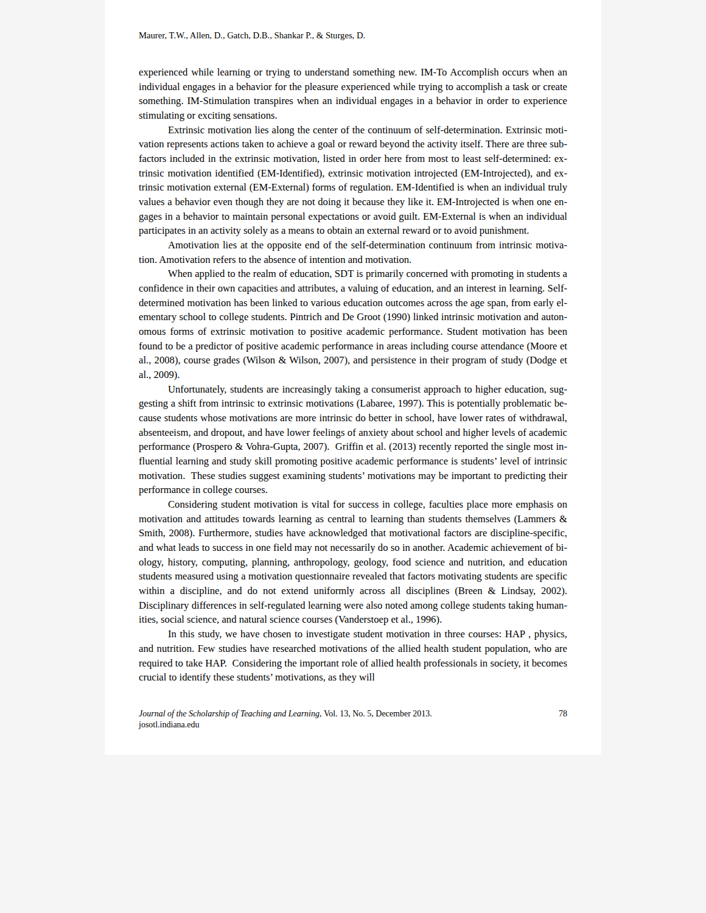Maurer, T.W., Allen, D., Gatch, D.B., Shankar P., & Sturges, D.
experienced while learning or trying to understand something new. IM-To Accomplish occurs when an individual engages in a behavior for the pleasure experienced while trying to accomplish a task or create something. IM-Stimulation transpires when an individual engages in a behavior in order to experience stimulating or exciting sensations.
Extrinsic motivation lies along the center of the continuum of self-determination. Extrinsic motivation represents actions taken to achieve a goal or reward beyond the activity itself. There are three subfactors included in the extrinsic motivation, listed in order here from most to least self-determined: extrinsic motivation identified (EM-Identified), extrinsic motivation introjected (EM-Introjected), and extrinsic motivation external (EM-External) forms of regulation. EM-Identified is when an individual truly values a behavior even though they are not doing it because they like it. EM-Introjected is when one engages in a behavior to maintain personal expectations or avoid guilt. EM-External is when an individual participates in an activity solely as a means to obtain an external reward or to avoid punishment.
Amotivation lies at the opposite end of the self-determination continuum from intrinsic motivation. Amotivation refers to the absence of intention and motivation.
When applied to the realm of education, SDT is primarily concerned with promoting in students a confidence in their own capacities and attributes, a valuing of education, and an interest in learning. Self-determined motivation has been linked to various education outcomes across the age span, from early elementary school to college students. Pintrich and De Groot (1990) linked intrinsic motivation and autonomous forms of extrinsic motivation to positive academic performance. Student motivation has been found to be a predictor of positive academic performance in areas including course attendance (Moore et al., 2008), course grades (Wilson & Wilson, 2007), and persistence in their program of study (Dodge et al., 2009).
Unfortunately, students are increasingly taking a consumerist approach to higher education, suggesting a shift from intrinsic to extrinsic motivations (Labaree, 1997). This is potentially problematic because students whose motivations are more intrinsic do better in school, have lower rates of withdrawal, absenteeism, and dropout, and have lower feelings of anxiety about school and higher levels of academic performance (Prospero & Vohra-Gupta, 2007). Griffin et al. (2013) recently reported the single most influential learning and study skill promoting positive academic performance is students’ level of intrinsic motivation. These studies suggest examining students’ motivations may be important to predicting their performance in college courses.
Considering student motivation is vital for success in college, faculties place more emphasis on motivation and attitudes towards learning as central to learning than students themselves (Lammers & Smith, 2008). Furthermore, studies have acknowledged that motivational factors are discipline-specific, and what leads to success in one field may not necessarily do so in another. Academic achievement of biology, history, computing, planning, anthropology, geology, food science and nutrition, and education students measured using a motivation questionnaire revealed that factors motivating students are specific within a discipline, and do not extend uniformly across all disciplines (Breen & Lindsay, 2002). Disciplinary differences in self-regulated learning were also noted among college students taking humanities, social science, and natural science courses (Vanderstoep et al., 1996).
In this study, we have chosen to investigate student motivation in three courses: HAP , physics, and nutrition. Few studies have researched motivations of the allied health student population, who are required to take HAP. Considering the important role of allied health professionals in society, it becomes crucial to identify these students’ motivations, as they will
Journal of the Scholarship of Teaching and Learning, Vol. 13, No. 5, December 2013.
josotl.indiana.edu
78